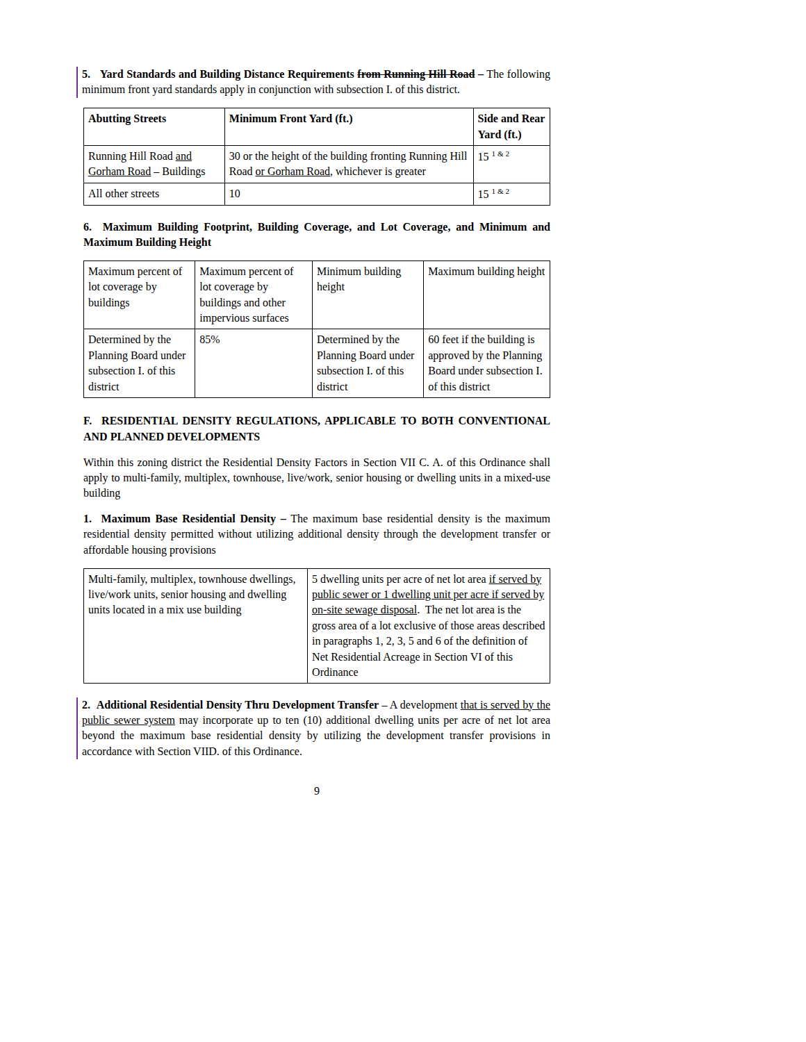5. Yard Standards and Building Distance Requirements from Running Hill Road – The following minimum front yard standards apply in conjunction with subsection I. of this district.
| Abutting Streets | Minimum Front Yard (ft.) | Side and Rear Yard (ft.) |
| --- | --- | --- |
| Running Hill Road and Gorham Road – Buildings | 30 or the height of the building fronting Running Hill Road or Gorham Road , whichever is greater | 15 1 & 2 |
| All other streets | 10 | 15 1 & 2 |
6. Maximum Building Footprint, Building Coverage, and Lot Coverage, and Minimum and Maximum Building Height
| Maximum percent of lot coverage by buildings | Maximum percent of lot coverage by buildings and other impervious surfaces | Minimum building height | Maximum building height |
| Determined by the Planning Board under subsection I. of this district | 85% | Determined by the Planning Board under subsection I. of this district | 60 feet if the building is approved by the Planning Board under subsection I. of this district |
F. RESIDENTIAL DENSITY REGULATIONS, APPLICABLE TO BOTH CONVENTIONAL AND PLANNED DEVELOPMENTS
Within this zoning district the Residential Density Factors in Section VII C. A. of this Ordinance shall apply to multi-family, multiplex, townhouse, live/work, senior housing or dwelling units in a mixed-use building
1. Maximum Base Residential Density – The maximum base residential density is the maximum residential density permitted without utilizing additional density through the development transfer or affordable housing provisions
| Multi-family, multiplex, townhouse dwellings, live/work units, senior housing and dwelling units located in a mix use building | 5 dwelling units per acre of net lot area if served by public sewer or 1 dwelling unit per acre if served by on-site sewage disposal . The net lot area is the gross area of a lot exclusive of those areas described in paragraphs 1, 2, 3, 5 and 6 of the definition of Net Residential Acreage in Section VI of this Ordinance |
2. Additional Residential Density Thru Development Transfer – A development that is served by the public sewer system may incorporate up to ten (10) additional dwelling units per acre of net lot area beyond the maximum base residential density by utilizing the development transfer provisions in accordance with Section VIID. of this Ordinance.
9